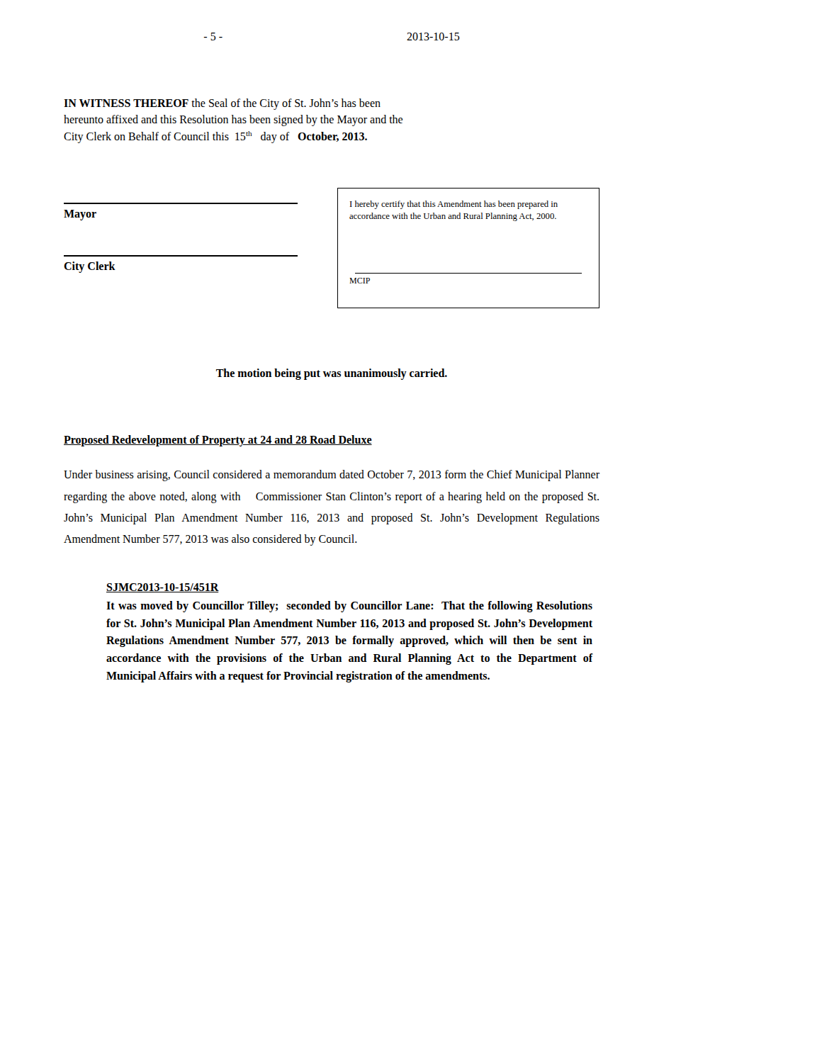- 5 - 2013-10-15
IN WITNESS THEREOF the Seal of the City of St. John’s has been
hereunto affixed and this Resolution has been signed by the Mayor and the
City Clerk on Behalf of Council this 15th day of October, 2013.
Mayor
City Clerk
I hereby certify that this Amendment has been prepared in accordance with the Urban and Rural Planning Act, 2000.
MCIP
The motion being put was unanimously carried.
Proposed Redevelopment of Property at 24 and 28 Road Deluxe
Under business arising, Council considered a memorandum dated October 7, 2013 form the Chief Municipal Planner regarding the above noted, along with Commissioner Stan Clinton’s report of a hearing held on the proposed St. John’s Municipal Plan Amendment Number 116, 2013 and proposed St. John’s Development Regulations Amendment Number 577, 2013 was also considered by Council.
SJMC2013-10-15/451R
It was moved by Councillor Tilley; seconded by Councillor Lane: That the following Resolutions for St. John’s Municipal Plan Amendment Number 116, 2013 and proposed St. John’s Development Regulations Amendment Number 577, 2013 be formally approved, which will then be sent in accordance with the provisions of the Urban and Rural Planning Act to the Department of Municipal Affairs with a request for Provincial registration of the amendments.